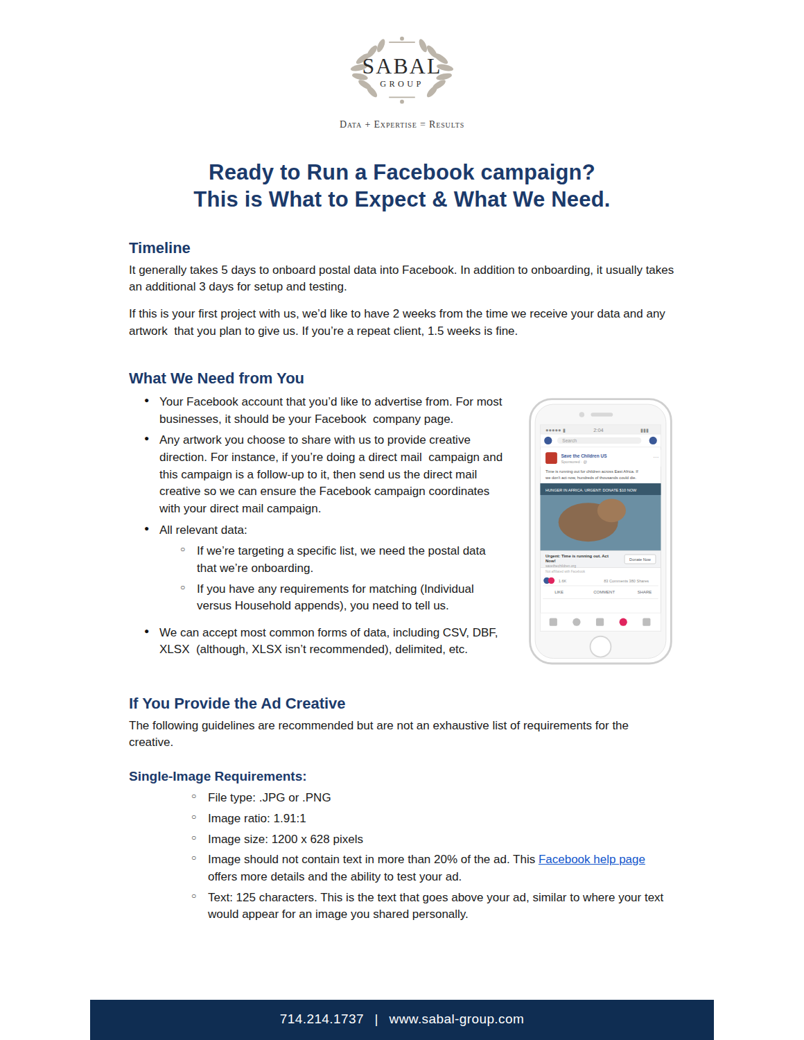SABAL GROUP
Data + Expertise = Results
Ready to Run a Facebook campaign?
This is What to Expect & What We Need.
Timeline
It generally takes 5 days to onboard postal data into Facebook. In addition to onboarding, it usually takes an additional 3 days for setup and testing.
If this is your first project with us, we’d like to have 2 weeks from the time we receive your data and any artwork that you plan to give us. If you’re a repeat client, 1.5 weeks is fine.
What We Need from You
●●●●● ▮ 2:04 ▮▮▮ Search Save the Children US Sponsored · @ ··· Time is running out for children across East Africa. If we don't act now, hundreds of thousands could die. HUNGER IN AFRICA. URGENT: DONATE $10 NOW Urgent: Time is running out. Act Now! savethechildren.org Donate Now Not affiliated with Facebook 1.6K 83 Comments 380 Shares LIKE COMMENT SHARE
Your Facebook account that you’d like to advertise from. For most businesses, it should be your Facebook company page.
Any artwork you choose to share with us to provide creative direction. For instance, if you’re doing a direct mail campaign and this campaign is a follow-up to it, then send us the direct mail creative so we can ensure the Facebook campaign coordinates with your direct mail campaign.
All relevant data:
If we’re targeting a specific list, we need the postal data that we’re onboarding.
If you have any requirements for matching (Individual versus Household appends), you need to tell us.
We can accept most common forms of data, including CSV, DBF, XLSX (although, XLSX isn’t recommended), delimited, etc.
If You Provide the Ad Creative
The following guidelines are recommended but are not an exhaustive list of requirements for the creative.
Single-Image Requirements:
File type: .JPG or .PNG
Image ratio: 1.91:1
Image size: 1200 x 628 pixels
Image should not contain text in more than 20% of the ad. This Facebook help page offers more details and the ability to test your ad.
Text: 125 characters. This is the text that goes above your ad, similar to where your text would appear for an image you shared personally.
714.214.1737 | www.sabal-group.com